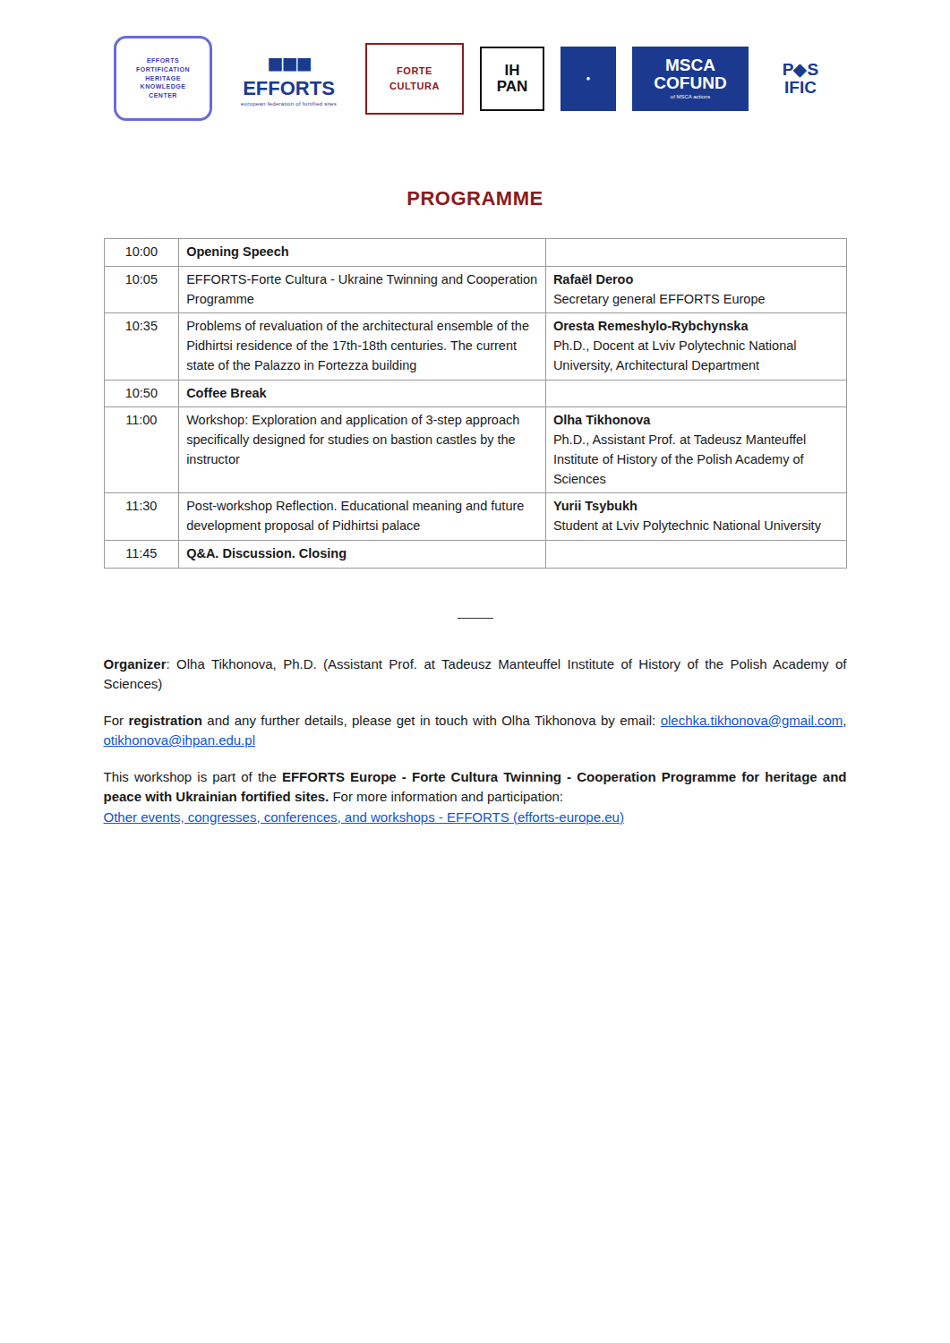EFFORTS
FORTIFICATION
HERITAGE
KNOWLEDGE
CENTER
■■■
EFFORTS
european federation of fortified sites
FORTE
CULTURA
IH PAN
●
MSCA
COFUND
of MSCA actions
P◆S IFIC
PROGRAMME
| 10:00 | Opening Speech | |
| 10:05 | EFFORTS-Forte Cultura - Ukraine Twinning and Cooperation Programme | Rafaël Deroo Secretary general EFFORTS Europe |
| 10:35 | Problems of revaluation of the architectural ensemble of the Pidhirtsi residence of the 17th-18th centuries. The current state of the Palazzo in Fortezza building | Oresta Remeshylo-Rybchynska Ph.D., Docent at Lviv Polytechnic National University, Architectural Department |
| 10:50 | Coffee Break | |
| 11:00 | Workshop: Exploration and application of 3-step approach specifically designed for studies on bastion castles by the instructor | Olha Tikhonova Ph.D., Assistant Prof. at Tadeusz Manteuffel Institute of History of the Polish Academy of Sciences |
| 11:30 | Post-workshop Reflection. Educational meaning and future development proposal of Pidhirtsi palace | Yurii Tsybukh Student at Lviv Polytechnic National University |
| 11:45 | Q&A. Discussion. Closing | |
Organizer: Olha Tikhonova, Ph.D. (Assistant Prof. at Tadeusz Manteuffel Institute of History of the Polish Academy of Sciences)
For registration and any further details, please get in touch with Olha Tikhonova by email: olechka.tikhonova@gmail.com, otikhonova@ihpan.edu.pl
This workshop is part of the EFFORTS Europe - Forte Cultura Twinning - Cooperation Programme for heritage and peace with Ukrainian fortified sites. For more information and participation:
Other events, congresses, conferences, and workshops - EFFORTS (efforts-europe.eu)